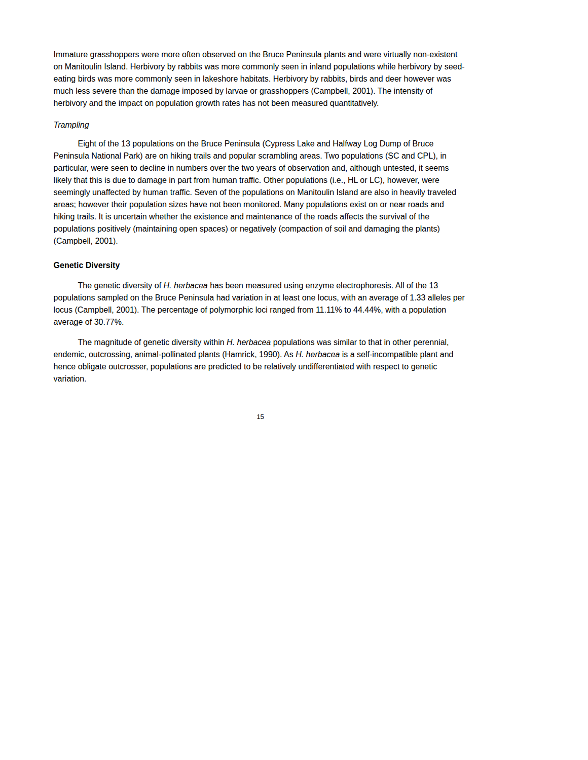Immature grasshoppers were more often observed on the Bruce Peninsula plants and were virtually non-existent on Manitoulin Island. Herbivory by rabbits was more commonly seen in inland populations while herbivory by seed-eating birds was more commonly seen in lakeshore habitats. Herbivory by rabbits, birds and deer however was much less severe than the damage imposed by larvae or grasshoppers (Campbell, 2001). The intensity of herbivory and the impact on population growth rates has not been measured quantitatively.
Trampling
Eight of the 13 populations on the Bruce Peninsula (Cypress Lake and Halfway Log Dump of Bruce Peninsula National Park) are on hiking trails and popular scrambling areas. Two populations (SC and CPL), in particular, were seen to decline in numbers over the two years of observation and, although untested, it seems likely that this is due to damage in part from human traffic. Other populations (i.e., HL or LC), however, were seemingly unaffected by human traffic. Seven of the populations on Manitoulin Island are also in heavily traveled areas; however their population sizes have not been monitored. Many populations exist on or near roads and hiking trails. It is uncertain whether the existence and maintenance of the roads affects the survival of the populations positively (maintaining open spaces) or negatively (compaction of soil and damaging the plants) (Campbell, 2001).
Genetic Diversity
The genetic diversity of H. herbacea has been measured using enzyme electrophoresis. All of the 13 populations sampled on the Bruce Peninsula had variation in at least one locus, with an average of 1.33 alleles per locus (Campbell, 2001). The percentage of polymorphic loci ranged from 11.11% to 44.44%, with a population average of 30.77%.
The magnitude of genetic diversity within H. herbacea populations was similar to that in other perennial, endemic, outcrossing, animal-pollinated plants (Hamrick, 1990). As H. herbacea is a self-incompatible plant and hence obligate outcrosser, populations are predicted to be relatively undifferentiated with respect to genetic variation.
15